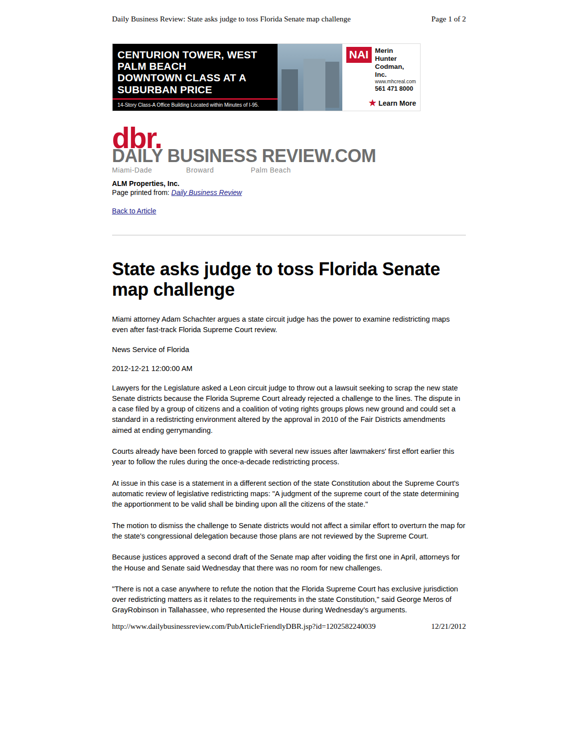Daily Business Review: State asks judge to toss Florida Senate map challenge
Page 1 of 2
CENTURION TOWER, WEST PALM BEACH DOWNTOWN CLASS AT A SUBURBAN PRICE
14-Story Class-A Office Building Located within Minutes of I-95.
NAI
Merin Hunter Codman, Inc. www.mhcreal.com 561 471 8000
★Learn More
dbr.
DAILY BUSINESS REVIEW.COM
Miami-Dade Broward Palm Beach
ALM Properties, Inc.
Page printed from: Daily Business Review
Back to Article
State asks judge to toss Florida Senate map challenge
Miami attorney Adam Schachter argues a state circuit judge has the power to examine redistricting maps even after fast-track Florida Supreme Court review.
News Service of Florida
2012-12-21 12:00:00 AM
Lawyers for the Legislature asked a Leon circuit judge to throw out a lawsuit seeking to scrap the new state Senate districts because the Florida Supreme Court already rejected a challenge to the lines. The dispute in a case filed by a group of citizens and a coalition of voting rights groups plows new ground and could set a standard in a redistricting environment altered by the approval in 2010 of the Fair Districts amendments aimed at ending gerrymanding.
Courts already have been forced to grapple with several new issues after lawmakers' first effort earlier this year to follow the rules during the once-a-decade redistricting process.
At issue in this case is a statement in a different section of the state Constitution about the Supreme Court's automatic review of legislative redistricting maps: "A judgment of the supreme court of the state determining the apportionment to be valid shall be binding upon all the citizens of the state."
The motion to dismiss the challenge to Senate districts would not affect a similar effort to overturn the map for the state's congressional delegation because those plans are not reviewed by the Supreme Court.
Because justices approved a second draft of the Senate map after voiding the first one in April, attorneys for the House and Senate said Wednesday that there was no room for new challenges.
"There is not a case anywhere to refute the notion that the Florida Supreme Court has exclusive jurisdiction over redistricting matters as it relates to the requirements in the state Constitution," said George Meros of GrayRobinson in Tallahassee, who represented the House during Wednesday's arguments.
http://www.dailybusinessreview.com/PubArticleFriendlyDBR.jsp?id=1202582240039
12/21/2012